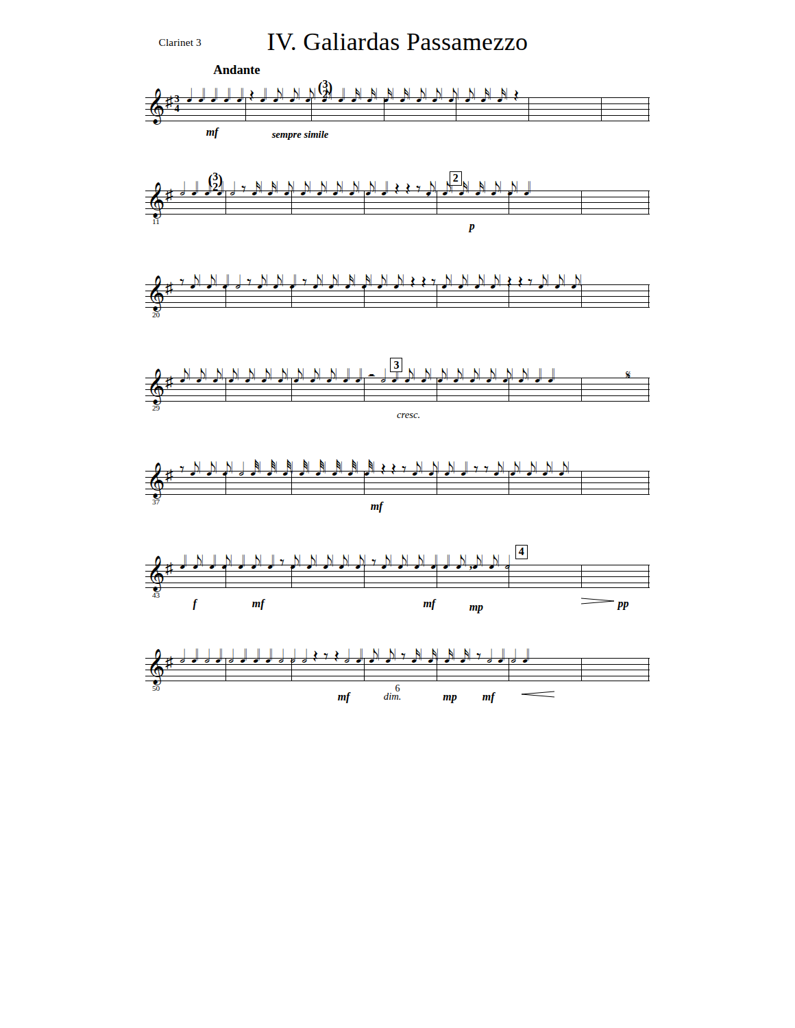Clarinet 3
IV. Galiardas Passamezzo
Andante
𝄞
♯
34
(32)
𝅘𝅥 𝅘𝅥𝅥 𝅘𝅥𝅥 𝅘𝅥𝅥 𝅘𝅥𝅥 𝄽 𝅘𝅥𝅥 𝅘𝅥𝅮𝅥 𝅘𝅥𝅮𝅥 𝅘𝅥𝅮𝅥 𝅘𝅥𝅮𝅥 𝅘𝅥𝅥 𝅘𝅥𝅯𝅥 𝅘𝅥𝅯𝅥 𝅘𝅥𝅯𝅥 𝅘𝅥𝅯𝅥 𝅘𝅥𝅮𝅥 𝅘𝅥𝅮𝅥 𝅘𝅥𝅮𝅥 𝅘𝅥𝅮𝅥 𝅘𝅥𝅯𝅥 𝅘𝅥𝅯𝅥 𝄽
mf
sempre simile
𝄞
♯
(32)
11
𝅗𝅥 𝅘𝅥𝅥 𝅘𝅥𝅥 𝅘𝅥𝅥 𝅗𝅥 𝄾 𝅘𝅥𝅯𝅥 𝅘𝅥𝅯𝅥 𝅘𝅥𝅮𝅥 𝅘𝅥𝅮𝅥 𝅘𝅥𝅮𝅥 𝅘𝅥𝅮𝅥 𝅘𝅥𝅮𝅥 𝅘𝅥𝅮𝅥 𝅘𝅥𝅥 𝄽 𝄽 𝄾 𝅘𝅥𝅮𝅥 𝅘𝅥𝅮𝅥 𝅘𝅥𝅯𝅥 𝅘𝅥𝅯𝅥 𝅘𝅥𝅮𝅥 𝅘𝅥𝅮𝅥 𝅘𝅥𝅥
,
2
p
𝄞
♯
20
𝄾 𝅘𝅥𝅮𝅥 𝅘𝅥𝅮𝅥 𝅘𝅥𝅥 𝅗𝅥 𝄾 𝅘𝅥𝅮𝅥 𝅘𝅥𝅮𝅥 𝅘𝅥𝅥 𝄾 𝅘𝅥𝅮𝅥 𝅘𝅥𝅮𝅥 𝅘𝅥𝅯𝅥 𝅘𝅥𝅯𝅥 𝅘𝅥𝅮𝅥 𝅘𝅥𝅮𝅥 𝄽 𝄽 𝄾 𝅘𝅥𝅮𝅥 𝅘𝅥𝅮𝅥 𝅘𝅥𝅮𝅥 𝅘𝅥𝅮𝅥 𝄽 𝄽 𝄾 𝅘𝅥𝅮𝅥 𝅘𝅥𝅮𝅥 𝅘𝅥𝅮𝅥
𝄞
♯
29
𝅘𝅥𝅮𝅥 𝅘𝅥𝅮𝅥 𝅘𝅥𝅮𝅥 𝅘𝅥𝅮𝅥 𝅘𝅥𝅮𝅥 𝅘𝅥𝅮𝅥 𝅘𝅥𝅮𝅥 𝅘𝅥𝅮𝅥 𝅘𝅥𝅮𝅥 𝅘𝅥𝅮𝅥 𝅘𝅥𝅥 𝅘𝅥𝅥 𝄼 𝅗𝅥 𝅘𝅥𝅥 𝅘𝅥𝅮𝅥 𝅘𝅥𝅮𝅥 𝅘𝅥𝅮𝅥 𝅘𝅥𝅮𝅥 𝅘𝅥𝅮𝅥 𝅘𝅥𝅮𝅥 𝅘𝅥𝅮𝅥 𝅘𝅥𝅮𝅥 𝅘𝅥𝅥 𝅘𝅥𝅥
3
cresc.
𝄋
𝄞
♯
37
𝄾 𝅘𝅥𝅮𝅥 𝅘𝅥𝅮𝅥 𝅘𝅥𝅮𝅥 𝅗𝅥 𝅘𝅥𝅰𝅥 𝅘𝅥𝅰𝅥 𝅘𝅥𝅰𝅥 𝅘𝅥𝅰𝅥 𝅘𝅥𝅰𝅥 𝅘𝅥𝅰𝅥 𝅘𝅥𝅰𝅥 𝅘𝅥𝅰𝅥 𝄽 𝄽 𝄾 𝅘𝅥𝅮𝅥 𝅘𝅥𝅮𝅥 𝅘𝅥𝅮𝅥 𝅘𝅥𝅥 𝄾 𝄾 𝅘𝅥𝅮𝅥 𝅘𝅥𝅮𝅥 𝅘𝅥𝅮𝅥 𝅘𝅥𝅮𝅥 𝅘𝅥𝅮𝅥
mf
𝄞
♯
43
𝅘𝅥𝅥 𝅘𝅥𝅮𝅥 𝅘𝅥𝅥 𝅘𝅥𝅮𝅥 𝅘𝅥𝅥 𝅘𝅥𝅮𝅥 𝅘𝅥𝅥 𝄾 𝅘𝅥𝅮𝅥 𝅘𝅥𝅮𝅥 𝅘𝅥𝅮𝅥 𝅘𝅥𝅮𝅥 𝅘𝅥𝅮𝅥 𝄾 𝅘𝅥𝅮𝅥 𝅘𝅥𝅮𝅥 𝅘𝅥𝅮𝅥 𝅘𝅥𝅥 𝅘𝅥𝅥 𝅘𝅥𝅮𝅥 𝅘𝅥𝅮𝅥 𝅘𝅥𝅮𝅥 𝅗𝅥
f
mf
,
mf
4
mp
pp
𝄞
♯
50
𝅗𝅥 𝅘𝅥𝅥 𝅗𝅥 𝅘𝅥𝅥 𝅗𝅥 𝅘𝅥𝅥 𝅘𝅥𝅥 𝅘𝅥𝅥 𝅗𝅥 𝅗𝅥 𝅗𝅥 𝄽 𝄾 𝄽 𝅗𝅥 𝅘𝅥𝅥 𝅘𝅥𝅮𝅥 𝅘𝅥𝅮𝅥 𝄾 𝅘𝅥𝅯𝅥 𝅘𝅥𝅯𝅥 𝅘𝅥𝅯𝅥 𝅘𝅥𝅯𝅥 𝄾 𝅗𝅥 𝅘𝅥𝅥 𝅗𝅥 𝅘𝅥𝅥
mf
dim.
mp
mf
6